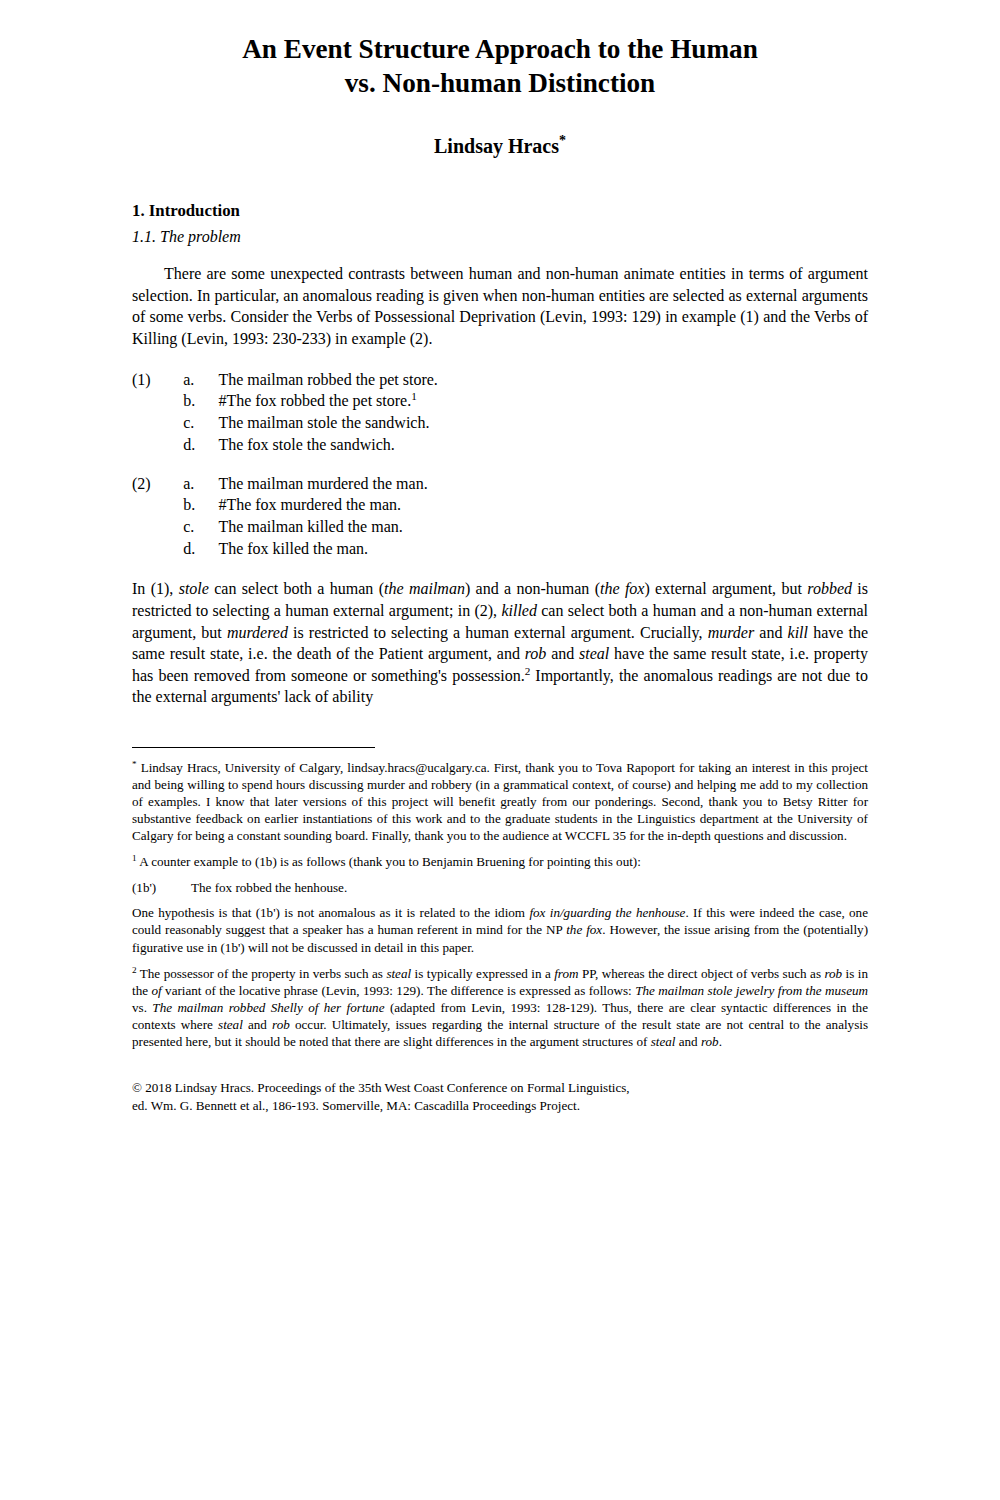An Event Structure Approach to the Human
vs. Non-human Distinction
Lindsay Hracs*
1. Introduction
1.1. The problem
There are some unexpected contrasts between human and non-human animate entities in terms of argument selection. In particular, an anomalous reading is given when non-human entities are selected as external arguments of some verbs. Consider the Verbs of Possessional Deprivation (Levin, 1993: 129) in example (1) and the Verbs of Killing (Levin, 1993: 230-233) in example (2).
(1)
a. The mailman robbed the pet store.
b.#The fox robbed the pet store.1
c. The mailman stole the sandwich.
d. The fox stole the sandwich.
(2)
a. The mailman murdered the man.
b.#The fox murdered the man.
c. The mailman killed the man.
d. The fox killed the man.
In (1), stole can select both a human (the mailman) and a non-human (the fox) external argument, but robbed is restricted to selecting a human external argument; in (2), killed can select both a human and a non-human external argument, but murdered is restricted to selecting a human external argument. Crucially, murder and kill have the same result state, i.e. the death of the Patient argument, and rob and steal have the same result state, i.e. property has been removed from someone or something's possession.2 Importantly, the anomalous readings are not due to the external arguments' lack of ability
* Lindsay Hracs, University of Calgary, lindsay.hracs@ucalgary.ca. First, thank you to Tova Rapoport for taking an interest in this project and being willing to spend hours discussing murder and robbery (in a grammatical context, of course) and helping me add to my collection of examples. I know that later versions of this project will benefit greatly from our ponderings. Second, thank you to Betsy Ritter for substantive feedback on earlier instantiations of this work and to the graduate students in the Linguistics department at the University of Calgary for being a constant sounding board. Finally, thank you to the audience at WCCFL 35 for the in-depth questions and discussion.
1 A counter example to (1b) is as follows (thank you to Benjamin Bruening for pointing this out):
(1b') The fox robbed the henhouse.
One hypothesis is that (1b') is not anomalous as it is related to the idiom fox in/guarding the henhouse. If this were indeed the case, one could reasonably suggest that a speaker has a human referent in mind for the NP the fox. However, the issue arising from the (potentially) figurative use in (1b') will not be discussed in detail in this paper.
2 The possessor of the property in verbs such as steal is typically expressed in a from PP, whereas the direct object of verbs such as rob is in the of variant of the locative phrase (Levin, 1993: 129). The difference is expressed as follows: The mailman stole jewelry from the museum vs. The mailman robbed Shelly of her fortune (adapted from Levin, 1993: 128-129). Thus, there are clear syntactic differences in the contexts where steal and rob occur. Ultimately, issues regarding the internal structure of the result state are not central to the analysis presented here, but it should be noted that there are slight differences in the argument structures of steal and rob.
© 2018 Lindsay Hracs. Proceedings of the 35th West Coast Conference on Formal Linguistics,
ed. Wm. G. Bennett et al., 186-193. Somerville, MA: Cascadilla Proceedings Project.